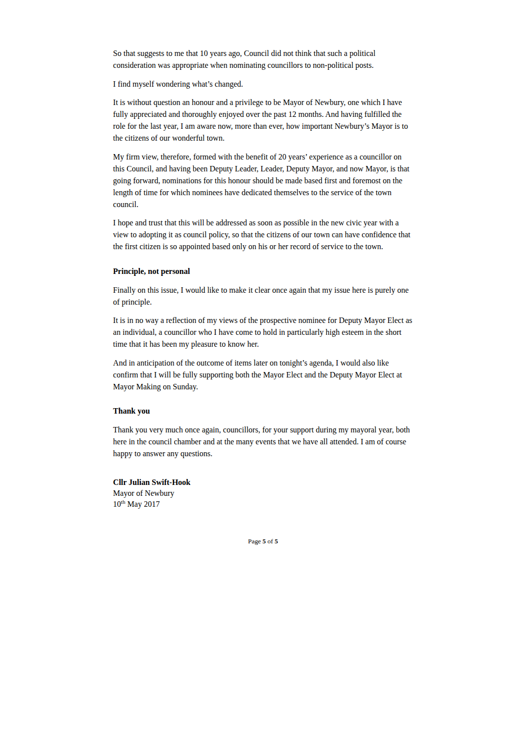So that suggests to me that 10 years ago, Council did not think that such a political consideration was appropriate when nominating councillors to non-political posts.
I find myself wondering what’s changed.
It is without question an honour and a privilege to be Mayor of Newbury, one which I have fully appreciated and thoroughly enjoyed over the past 12 months. And having fulfilled the role for the last year, I am aware now, more than ever, how important Newbury’s Mayor is to the citizens of our wonderful town.
My firm view, therefore, formed with the benefit of 20 years’ experience as a councillor on this Council, and having been Deputy Leader, Leader, Deputy Mayor, and now Mayor, is that going forward, nominations for this honour should be made based first and foremost on the length of time for which nominees have dedicated themselves to the service of the town council.
I hope and trust that this will be addressed as soon as possible in the new civic year with a view to adopting it as council policy, so that the citizens of our town can have confidence that the first citizen is so appointed based only on his or her record of service to the town.
Principle, not personal
Finally on this issue, I would like to make it clear once again that my issue here is purely one of principle.
It is in no way a reflection of my views of the prospective nominee for Deputy Mayor Elect as an individual, a councillor who I have come to hold in particularly high esteem in the short time that it has been my pleasure to know her.
And in anticipation of the outcome of items later on tonight’s agenda, I would also like confirm that I will be fully supporting both the Mayor Elect and the Deputy Mayor Elect at Mayor Making on Sunday.
Thank you
Thank you very much once again, councillors, for your support during my mayoral year, both here in the council chamber and at the many events that we have all attended. I am of course happy to answer any questions.
Cllr Julian Swift-Hook
Mayor of Newbury
10th May 2017
Page 5 of 5